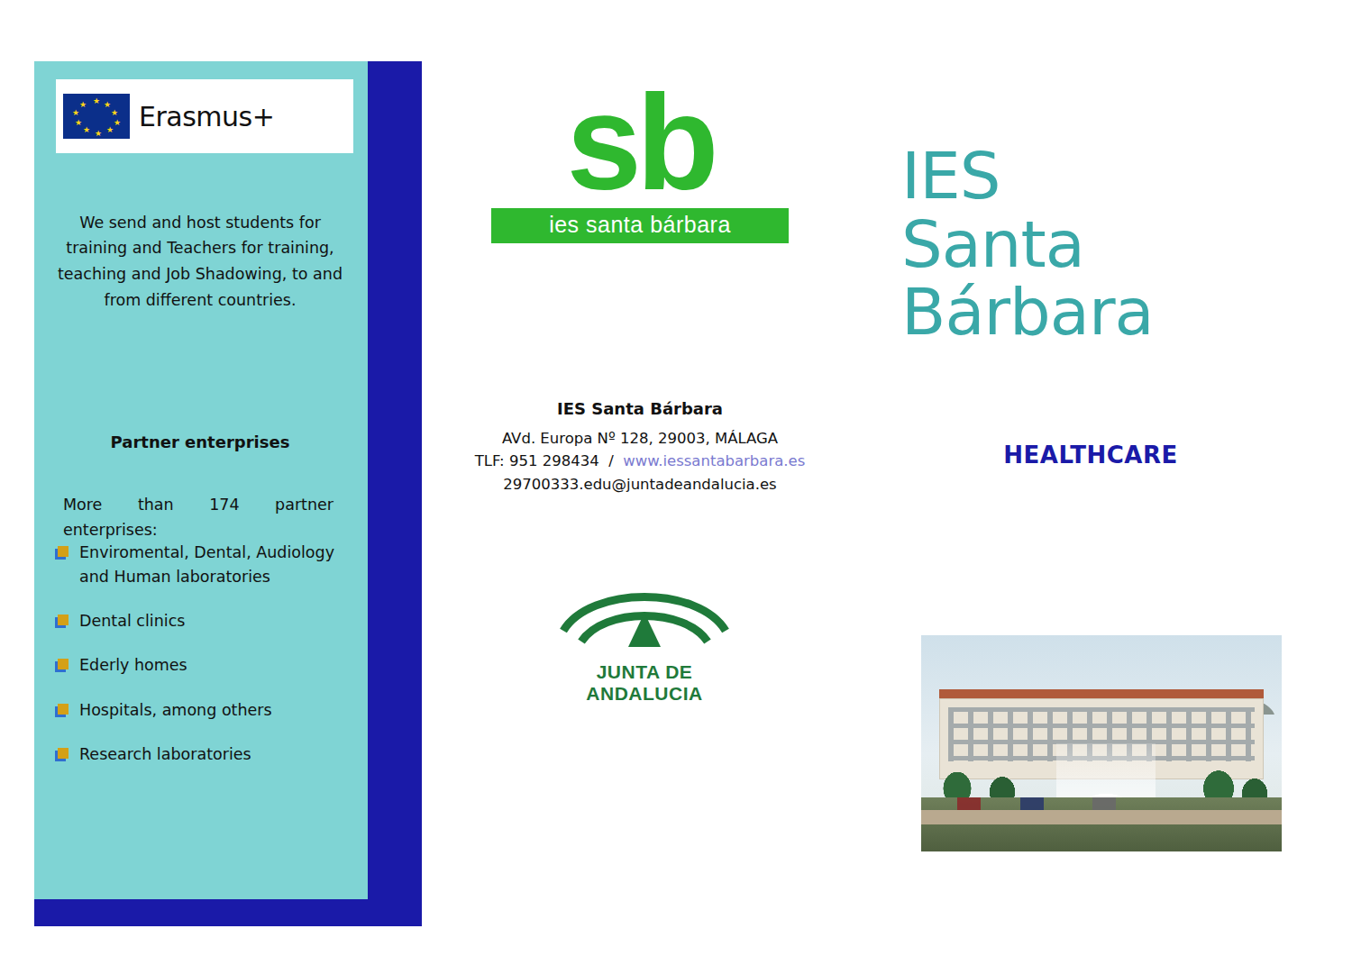★ ★ ★ ★ ★ ★ ★ ★ ★ ★
Erasmus+
We send and host students for training and Teachers for training, teaching and Job Shadowing, to and from different countries.
Partner enterprises
More than 174 partner enterprises:
Enviromental, Dental, Audiology and Human laboratories
Dental clinics
Ederly homes
Hospitals, among others
Research laboratories
sb
ies santa bárbara
IES Santa Bárbara AVd. Europa Nº 128, 29003, MÁLAGA
TLF: 951 298434 / www.iessantabarbara.es
29700333.edu@juntadeandalucia.es
JUNTA DE ANDALUCIA
IES
Santa
Bárbara
HEALTHCARE